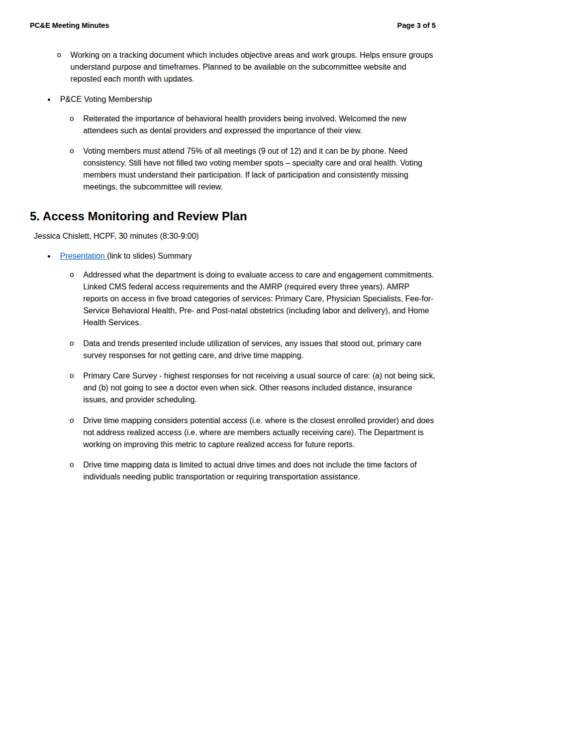PC&E Meeting Minutes Page 3 of 5
Working on a tracking document which includes objective areas and work groups. Helps ensure groups understand purpose and timeframes. Planned to be available on the subcommittee website and reposted each month with updates.
P&CE Voting Membership
Reiterated the importance of behavioral health providers being involved. Welcomed the new attendees such as dental providers and expressed the importance of their view.
Voting members must attend 75% of all meetings (9 out of 12) and it can be by phone. Need consistency. Still have not filled two voting member spots – specialty care and oral health. Voting members must understand their participation. If lack of participation and consistently missing meetings, the subcommittee will review.
5. Access Monitoring and Review Plan
Jessica Chislett, HCPF, 30 minutes (8:30-9:00)
Presentation (link to slides) Summary
Addressed what the department is doing to evaluate access to care and engagement commitments. Linked CMS federal access requirements and the AMRP (required every three years). AMRP reports on access in five broad categories of services: Primary Care, Physician Specialists, Fee-for-Service Behavioral Health, Pre- and Post-natal obstetrics (including labor and delivery), and Home Health Services.
Data and trends presented include utilization of services, any issues that stood out, primary care survey responses for not getting care, and drive time mapping.
Primary Care Survey - highest responses for not receiving a usual source of care: (a) not being sick, and (b) not going to see a doctor even when sick. Other reasons included distance, insurance issues, and provider scheduling.
Drive time mapping considers potential access (i.e. where is the closest enrolled provider) and does not address realized access (i.e. where are members actually receiving care). The Department is working on improving this metric to capture realized access for future reports.
Drive time mapping data is limited to actual drive times and does not include the time factors of individuals needing public transportation or requiring transportation assistance.